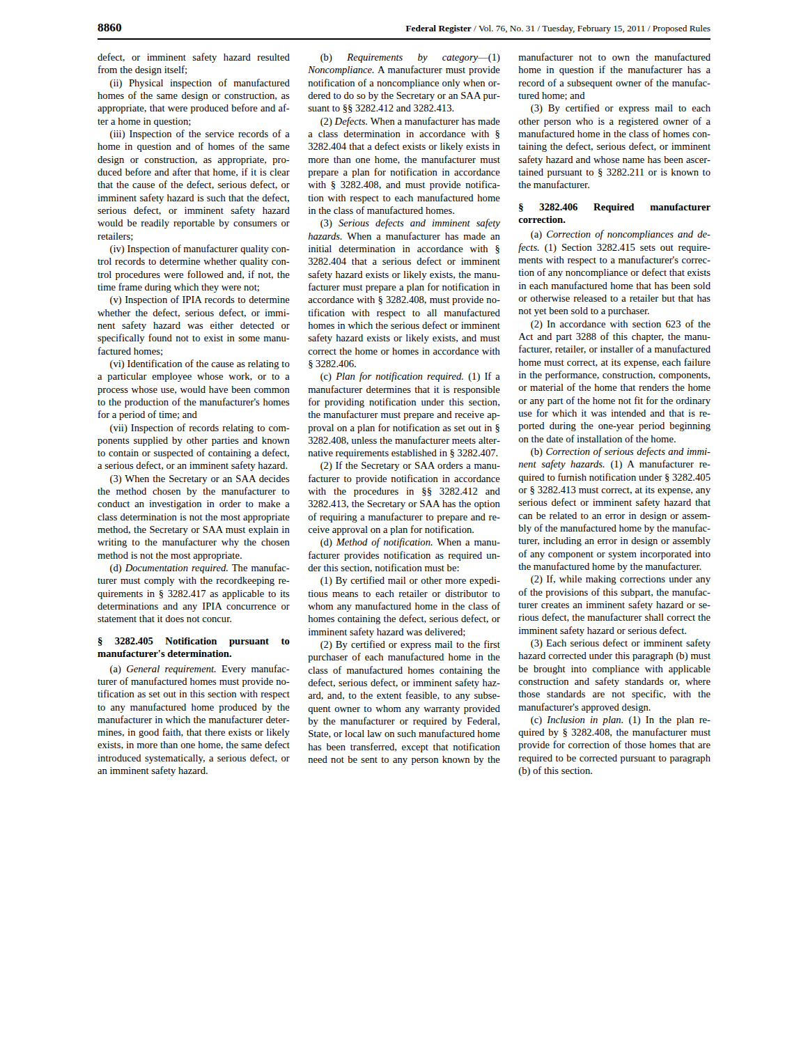8860 Federal Register / Vol. 76, No. 31 / Tuesday, February 15, 2011 / Proposed Rules
defect, or imminent safety hazard resulted from the design itself;
(ii) Physical inspection of manufactured homes of the same design or construction, as appropriate, that were produced before and after a home in question;
(iii) Inspection of the service records of a home in question and of homes of the same design or construction, as appropriate, produced before and after that home, if it is clear that the cause of the defect, serious defect, or imminent safety hazard is such that the defect, serious defect, or imminent safety hazard would be readily reportable by consumers or retailers;
(iv) Inspection of manufacturer quality control records to determine whether quality control procedures were followed and, if not, the time frame during which they were not;
(v) Inspection of IPIA records to determine whether the defect, serious defect, or imminent safety hazard was either detected or specifically found not to exist in some manufactured homes;
(vi) Identification of the cause as relating to a particular employee whose work, or to a process whose use, would have been common to the production of the manufacturer's homes for a period of time; and
(vii) Inspection of records relating to components supplied by other parties and known to contain or suspected of containing a defect, a serious defect, or an imminent safety hazard.
(3) When the Secretary or an SAA decides the method chosen by the manufacturer to conduct an investigation in order to make a class determination is not the most appropriate method, the Secretary or SAA must explain in writing to the manufacturer why the chosen method is not the most appropriate.
(d) Documentation required. The manufacturer must comply with the recordkeeping requirements in § 3282.417 as applicable to its determinations and any IPIA concurrence or statement that it does not concur.
§ 3282.405 Notification pursuant to manufacturer's determination.
(a) General requirement. Every manufacturer of manufactured homes must provide notification as set out in this section with respect to any manufactured home produced by the manufacturer in which the manufacturer determines, in good faith, that there exists or likely exists, in more than one home, the same defect introduced systematically, a serious defect, or an imminent safety hazard.
(b) Requirements by category—(1) Noncompliance. A manufacturer must provide notification of a noncompliance only when ordered to do so by the Secretary or an SAA pursuant to §§ 3282.412 and 3282.413.
(2) Defects. When a manufacturer has made a class determination in accordance with § 3282.404 that a defect exists or likely exists in more than one home, the manufacturer must prepare a plan for notification in accordance with § 3282.408, and must provide notification with respect to each manufactured home in the class of manufactured homes.
(3) Serious defects and imminent safety hazards. When a manufacturer has made an initial determination in accordance with § 3282.404 that a serious defect or imminent safety hazard exists or likely exists, the manufacturer must prepare a plan for notification in accordance with § 3282.408, must provide notification with respect to all manufactured homes in which the serious defect or imminent safety hazard exists or likely exists, and must correct the home or homes in accordance with § 3282.406.
(c) Plan for notification required. (1) If a manufacturer determines that it is responsible for providing notification under this section, the manufacturer must prepare and receive approval on a plan for notification as set out in § 3282.408, unless the manufacturer meets alternative requirements established in § 3282.407.
(2) If the Secretary or SAA orders a manufacturer to provide notification in accordance with the procedures in §§ 3282.412 and 3282.413, the Secretary or SAA has the option of requiring a manufacturer to prepare and receive approval on a plan for notification.
(d) Method of notification. When a manufacturer provides notification as required under this section, notification must be:
(1) By certified mail or other more expeditious means to each retailer or distributor to whom any manufactured home in the class of homes containing the defect, serious defect, or imminent safety hazard was delivered;
(2) By certified or express mail to the first purchaser of each manufactured home in the class of manufactured homes containing the defect, serious defect, or imminent safety hazard, and, to the extent feasible, to any subsequent owner to whom any warranty provided by the manufacturer or required by Federal, State, or local law on such manufactured home has been transferred, except that notification need not be sent to any person known by the manufacturer not to own the manufactured home in question if the manufacturer has a record of a subsequent owner of the manufactured home; and
(3) By certified or express mail to each other person who is a registered owner of a manufactured home in the class of homes containing the defect, serious defect, or imminent safety hazard and whose name has been ascertained pursuant to § 3282.211 or is known to the manufacturer.
§ 3282.406 Required manufacturer correction.
(a) Correction of noncompliances and defects. (1) Section 3282.415 sets out requirements with respect to a manufacturer's correction of any noncompliance or defect that exists in each manufactured home that has been sold or otherwise released to a retailer but that has not yet been sold to a purchaser.
(2) In accordance with section 623 of the Act and part 3288 of this chapter, the manufacturer, retailer, or installer of a manufactured home must correct, at its expense, each failure in the performance, construction, components, or material of the home that renders the home or any part of the home not fit for the ordinary use for which it was intended and that is reported during the one-year period beginning on the date of installation of the home.
(b) Correction of serious defects and imminent safety hazards. (1) A manufacturer required to furnish notification under § 3282.405 or § 3282.413 must correct, at its expense, any serious defect or imminent safety hazard that can be related to an error in design or assembly of the manufactured home by the manufacturer, including an error in design or assembly of any component or system incorporated into the manufactured home by the manufacturer.
(2) If, while making corrections under any of the provisions of this subpart, the manufacturer creates an imminent safety hazard or serious defect, the manufacturer shall correct the imminent safety hazard or serious defect.
(3) Each serious defect or imminent safety hazard corrected under this paragraph (b) must be brought into compliance with applicable construction and safety standards or, where those standards are not specific, with the manufacturer's approved design.
(c) Inclusion in plan. (1) In the plan required by § 3282.408, the manufacturer must provide for correction of those homes that are required to be corrected pursuant to paragraph (b) of this section.